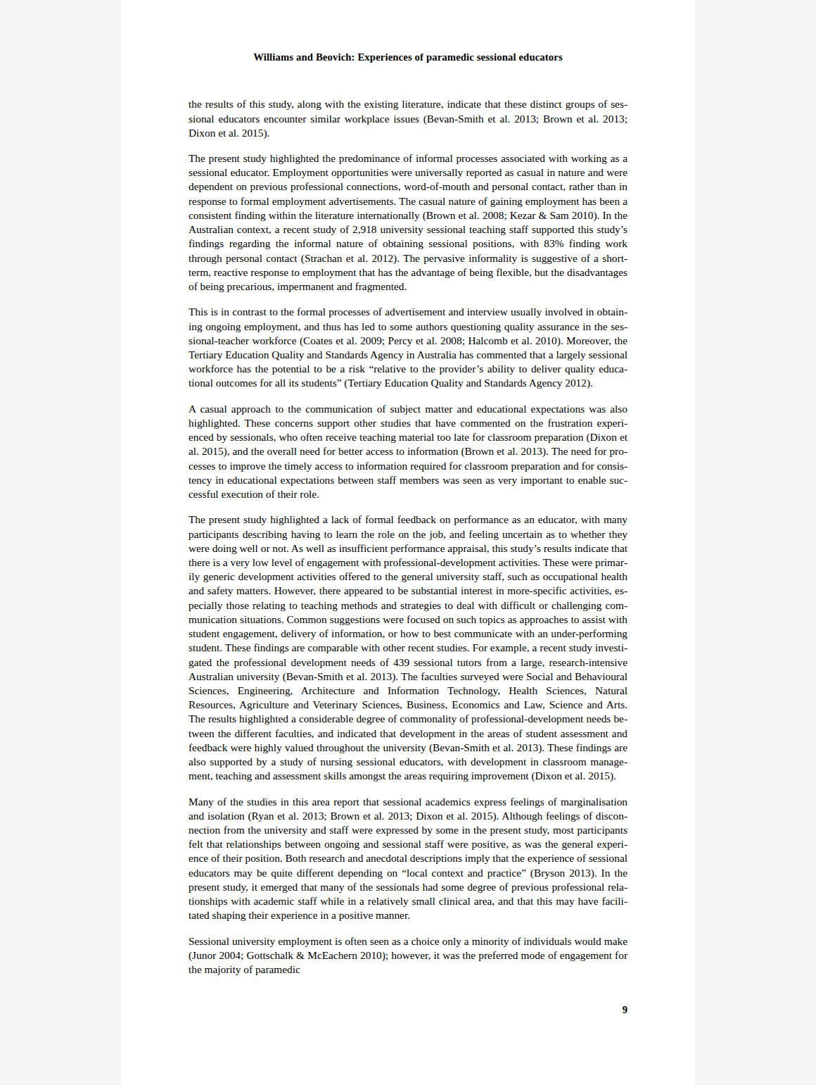Williams and Beovich: Experiences of paramedic sessional educators
the results of this study, along with the existing literature, indicate that these distinct groups of sessional educators encounter similar workplace issues (Bevan-Smith et al. 2013; Brown et al. 2013; Dixon et al. 2015).
The present study highlighted the predominance of informal processes associated with working as a sessional educator. Employment opportunities were universally reported as casual in nature and were dependent on previous professional connections, word-of-mouth and personal contact, rather than in response to formal employment advertisements. The casual nature of gaining employment has been a consistent finding within the literature internationally (Brown et al. 2008; Kezar & Sam 2010). In the Australian context, a recent study of 2,918 university sessional teaching staff supported this study’s findings regarding the informal nature of obtaining sessional positions, with 83% finding work through personal contact (Strachan et al. 2012). The pervasive informality is suggestive of a short-term, reactive response to employment that has the advantage of being flexible, but the disadvantages of being precarious, impermanent and fragmented.
This is in contrast to the formal processes of advertisement and interview usually involved in obtaining ongoing employment, and thus has led to some authors questioning quality assurance in the sessional-teacher workforce (Coates et al. 2009; Percy et al. 2008; Halcomb et al. 2010). Moreover, the Tertiary Education Quality and Standards Agency in Australia has commented that a largely sessional workforce has the potential to be a risk “relative to the provider’s ability to deliver quality educational outcomes for all its students” (Tertiary Education Quality and Standards Agency 2012).
A casual approach to the communication of subject matter and educational expectations was also highlighted. These concerns support other studies that have commented on the frustration experienced by sessionals, who often receive teaching material too late for classroom preparation (Dixon et al. 2015), and the overall need for better access to information (Brown et al. 2013). The need for processes to improve the timely access to information required for classroom preparation and for consistency in educational expectations between staff members was seen as very important to enable successful execution of their role.
The present study highlighted a lack of formal feedback on performance as an educator, with many participants describing having to learn the role on the job, and feeling uncertain as to whether they were doing well or not. As well as insufficient performance appraisal, this study’s results indicate that there is a very low level of engagement with professional-development activities. These were primarily generic development activities offered to the general university staff, such as occupational health and safety matters. However, there appeared to be substantial interest in more-specific activities, especially those relating to teaching methods and strategies to deal with difficult or challenging communication situations. Common suggestions were focused on such topics as approaches to assist with student engagement, delivery of information, or how to best communicate with an under-performing student. These findings are comparable with other recent studies. For example, a recent study investigated the professional development needs of 439 sessional tutors from a large, research-intensive Australian university (Bevan-Smith et al. 2013). The faculties surveyed were Social and Behavioural Sciences, Engineering, Architecture and Information Technology, Health Sciences, Natural Resources, Agriculture and Veterinary Sciences, Business, Economics and Law, Science and Arts. The results highlighted a considerable degree of commonality of professional-development needs between the different faculties, and indicated that development in the areas of student assessment and feedback were highly valued throughout the university (Bevan-Smith et al. 2013). These findings are also supported by a study of nursing sessional educators, with development in classroom management, teaching and assessment skills amongst the areas requiring improvement (Dixon et al. 2015).
Many of the studies in this area report that sessional academics express feelings of marginalisation and isolation (Ryan et al. 2013; Brown et al. 2013; Dixon et al. 2015). Although feelings of disconnection from the university and staff were expressed by some in the present study, most participants felt that relationships between ongoing and sessional staff were positive, as was the general experience of their position. Both research and anecdotal descriptions imply that the experience of sessional educators may be quite different depending on “local context and practice” (Bryson 2013). In the present study, it emerged that many of the sessionals had some degree of previous professional relationships with academic staff while in a relatively small clinical area, and that this may have facilitated shaping their experience in a positive manner.
Sessional university employment is often seen as a choice only a minority of individuals would make (Junor 2004; Gottschalk & McEachern 2010); however, it was the preferred mode of engagement for the majority of paramedic
9